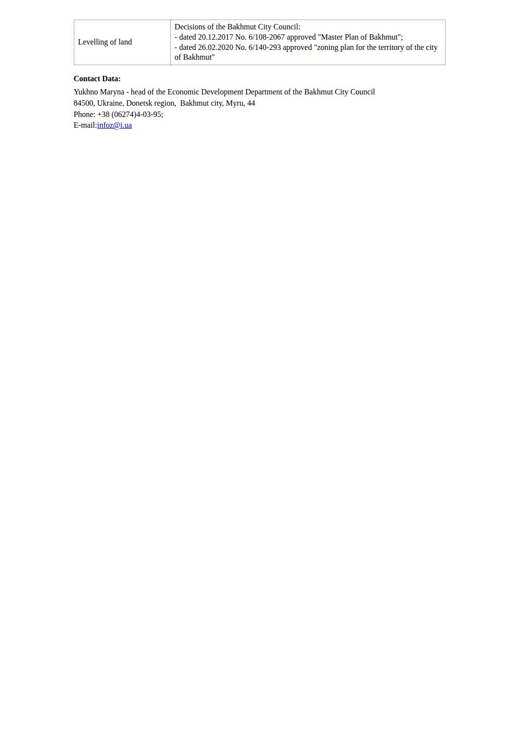| Levelling of land | Decisions of the Bakhmut City Council: - dated 20.12.2017 No. 6/108-2067 approved "Master Plan of Bakhmut"; - dated 26.02.2020 No. 6/140-293 approved "zoning plan for the territory of the city of Bakhmut" |
Contact Data:
Yukhno Maryna - head of the Economic Development Department of the Bakhmut City Council
84500, Ukraine, Donetsk region, Bakhmut city, Myru, 44
Phone: +38 (06274)4-03-95;
E-mail:infoz@i.ua